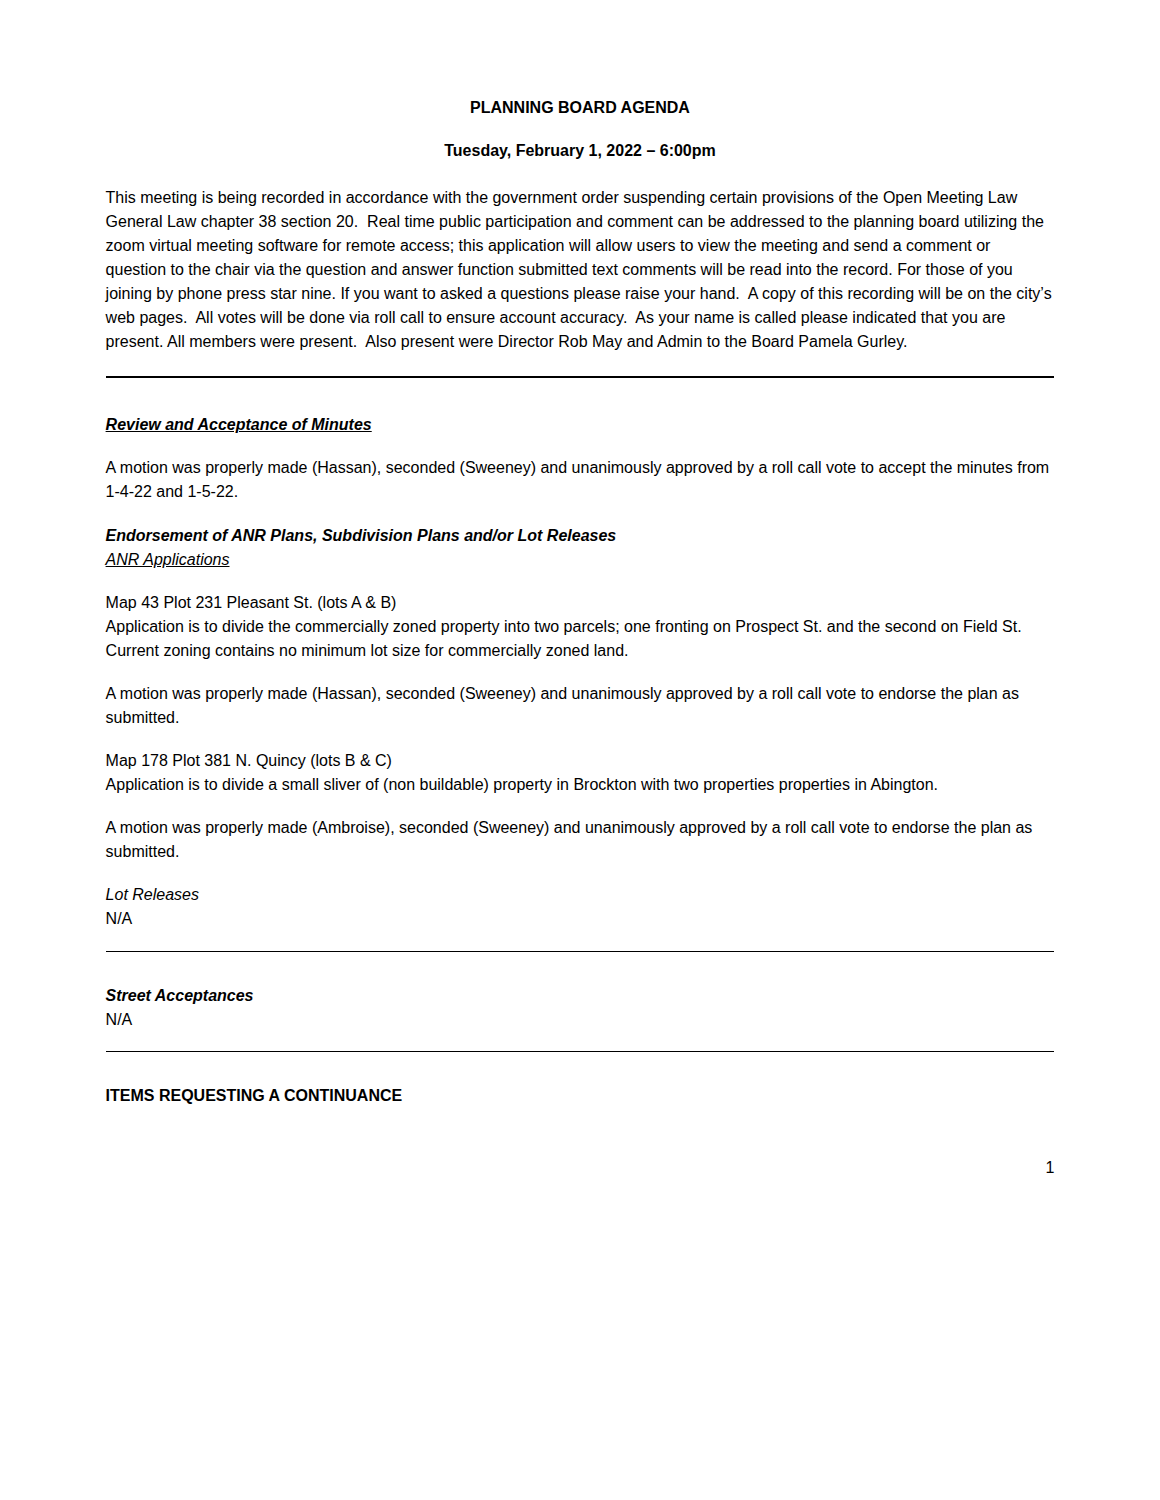PLANNING BOARD AGENDA
Tuesday, February 1, 2022 – 6:00pm
This meeting is being recorded in accordance with the government order suspending certain provisions of the Open Meeting Law General Law chapter 38 section 20. Real time public participation and comment can be addressed to the planning board utilizing the zoom virtual meeting software for remote access; this application will allow users to view the meeting and send a comment or question to the chair via the question and answer function submitted text comments will be read into the record. For those of you joining by phone press star nine. If you want to asked a questions please raise your hand. A copy of this recording will be on the city’s web pages. All votes will be done via roll call to ensure account accuracy. As your name is called please indicated that you are present. All members were present. Also present were Director Rob May and Admin to the Board Pamela Gurley.
Review and Acceptance of Minutes
A motion was properly made (Hassan), seconded (Sweeney) and unanimously approved by a roll call vote to accept the minutes from 1-4-22 and 1-5-22.
Endorsement of ANR Plans, Subdivision Plans and/or Lot Releases
ANR Applications
Map 43 Plot 231 Pleasant St. (lots A & B)
Application is to divide the commercially zoned property into two parcels; one fronting on Prospect St. and the second on Field St. Current zoning contains no minimum lot size for commercially zoned land.
A motion was properly made (Hassan), seconded (Sweeney) and unanimously approved by a roll call vote to endorse the plan as submitted.
Map 178 Plot 381 N. Quincy (lots B & C)
Application is to divide a small sliver of (non buildable) property in Brockton with two properties properties in Abington.
A motion was properly made (Ambroise), seconded (Sweeney) and unanimously approved by a roll call vote to endorse the plan as submitted.
Lot Releases
N/A
Street Acceptances
N/A
ITEMS REQUESTING A CONTINUANCE
1